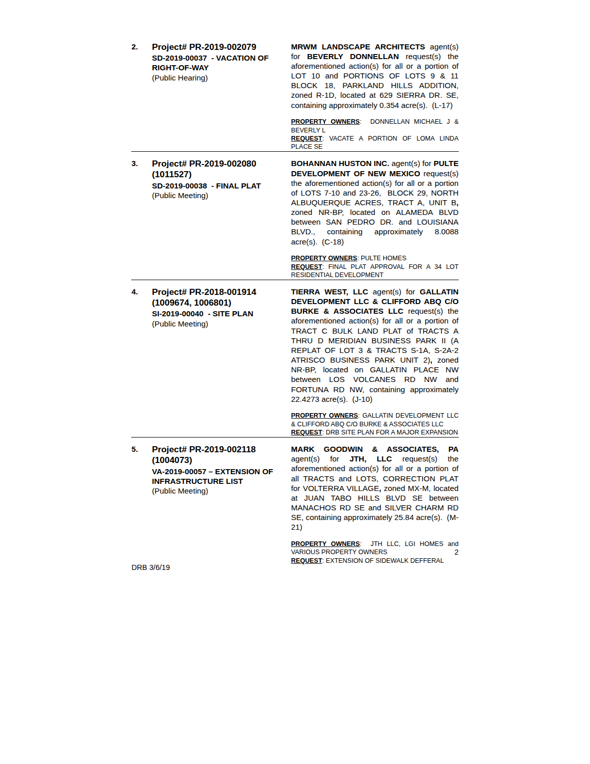| 2. | Project# PR-2019-002079 SD-2019-00037 - VACATION OF RIGHT-OF-WAY (Public Hearing) | MRWM LANDSCAPE ARCHITECTS agent(s) for BEVERLY DONNELLAN request(s) the aforementioned action(s) for all or a portion of LOT 10 and PORTIONS OF LOTS 9 & 11 BLOCK 18, PARKLAND HILLS ADDITION, zoned R-1D, located at 629 SIERRA DR. SE, containing approximately 0.354 acre(s). (L-17) PROPERTY OWNERS : DONNELLAN MICHAEL J & BEVERLY L REQUEST : VACATE A PORTION OF LOMA LINDA PLACE SE |
| 3. | Project# PR-2019-002080 (1011527) SD-2019-00038 - FINAL PLAT (Public Meeting) | BOHANNAN HUSTON INC. agent(s) for PULTE DEVELOPMENT OF NEW MEXICO request(s) the aforementioned action(s) for all or a portion of LOTS 7-10 and 23-26, BLOCK 29, NORTH ALBUQUERQUE ACRES, TRACT A, UNIT B , zoned NR-BP, located on ALAMEDA BLVD between SAN PEDRO DR. and LOUISIANA BLVD., containing approximately 8.0088 acre(s). (C-18) PROPERTY OWNERS : PULTE HOMES REQUEST : FINAL PLAT APPROVAL FOR A 34 LOT RESIDENTIAL DEVELOPMENT |
| 4. | Project# PR-2018-001914 (1009674, 1006801) SI-2019-00040 - SITE PLAN (Public Meeting) | TIERRA WEST, LLC agent(s) for GALLATIN DEVELOPMENT LLC & CLIFFORD ABQ C/O BURKE & ASSOCIATES LLC request(s) the aforementioned action(s) for all or a portion of TRACT C BULK LAND PLAT of TRACTS A THRU D MERIDIAN BUSINESS PARK II (A REPLAT OF LOT 3 & TRACTS S-1A, S-2A-2 ATRISCO BUSINESS PARK UNIT 2) , zoned NR-BP, located on GALLATIN PLACE NW between LOS VOLCANES RD NW and FORTUNA RD NW, containing approximately 22.4273 acre(s). (J-10) PROPERTY OWNERS : GALLATIN DEVELOPMENT LLC & CLIFFORD ABQ C/O BURKE & ASSOCIATES LLC REQUEST : DRB SITE PLAN FOR A MAJOR EXPANSION |
| 5. | Project# PR-2019-002118 (1004073) VA-2019-00057 – EXTENSION OF INFRASTRUCTURE LIST (Public Meeting) | MARK GOODWIN & ASSOCIATES, PA agent(s) for JTH, LLC request(s) the aforementioned action(s) for all or a portion of all TRACTS and LOTS, CORRECTION PLAT for VOLTERRA VILLAGE , zoned MX-M, located at JUAN TABO HILLS BLVD SE between MANACHOS RD SE and SILVER CHARM RD SE, containing approximately 25.84 acre(s). (M-21) PROPERTY OWNERS : JTH LLC, LGI HOMES and VARIOUS PROPERTY OWNERS REQUEST : EXTENSION OF SIDEWALK DEFFERAL |
2
DRB 3/6/19